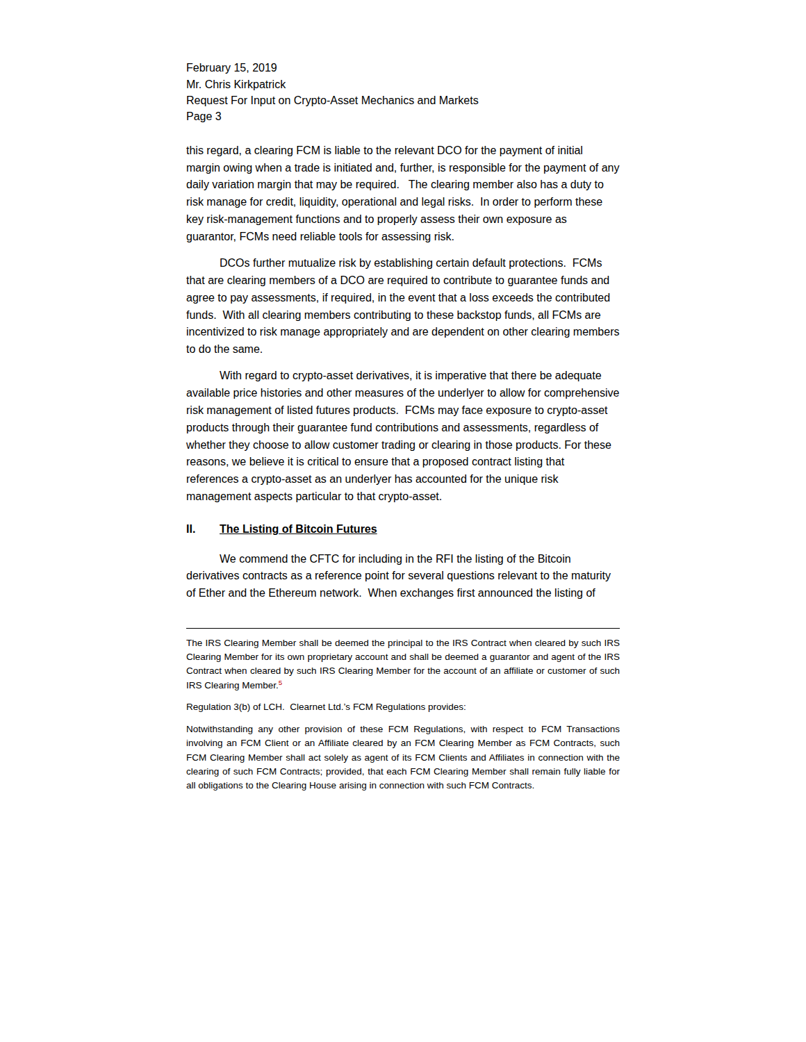February 15, 2019
Mr. Chris Kirkpatrick
Request For Input on Crypto-Asset Mechanics and Markets
Page 3
this regard, a clearing FCM is liable to the relevant DCO for the payment of initial margin owing when a trade is initiated and, further, is responsible for the payment of any daily variation margin that may be required. The clearing member also has a duty to risk manage for credit, liquidity, operational and legal risks. In order to perform these key risk-management functions and to properly assess their own exposure as guarantor, FCMs need reliable tools for assessing risk.
DCOs further mutualize risk by establishing certain default protections. FCMs that are clearing members of a DCO are required to contribute to guarantee funds and agree to pay assessments, if required, in the event that a loss exceeds the contributed funds. With all clearing members contributing to these backstop funds, all FCMs are incentivized to risk manage appropriately and are dependent on other clearing members to do the same.
With regard to crypto-asset derivatives, it is imperative that there be adequate available price histories and other measures of the underlyer to allow for comprehensive risk management of listed futures products. FCMs may face exposure to crypto-asset products through their guarantee fund contributions and assessments, regardless of whether they choose to allow customer trading or clearing in those products. For these reasons, we believe it is critical to ensure that a proposed contract listing that references a crypto-asset as an underlyer has accounted for the unique risk management aspects particular to that crypto-asset.
II. The Listing of Bitcoin Futures
We commend the CFTC for including in the RFI the listing of the Bitcoin derivatives contracts as a reference point for several questions relevant to the maturity of Ether and the Ethereum network. When exchanges first announced the listing of
The IRS Clearing Member shall be deemed the principal to the IRS Contract when cleared by such IRS Clearing Member for its own proprietary account and shall be deemed a guarantor and agent of the IRS Contract when cleared by such IRS Clearing Member for the account of an affiliate or customer of such IRS Clearing Member.5
Regulation 3(b) of LCH. Clearnet Ltd.’s FCM Regulations provides:
Notwithstanding any other provision of these FCM Regulations, with respect to FCM Transactions involving an FCM Client or an Affiliate cleared by an FCM Clearing Member as FCM Contracts, such FCM Clearing Member shall act solely as agent of its FCM Clients and Affiliates in connection with the clearing of such FCM Contracts; provided, that each FCM Clearing Member shall remain fully liable for all obligations to the Clearing House arising in connection with such FCM Contracts.